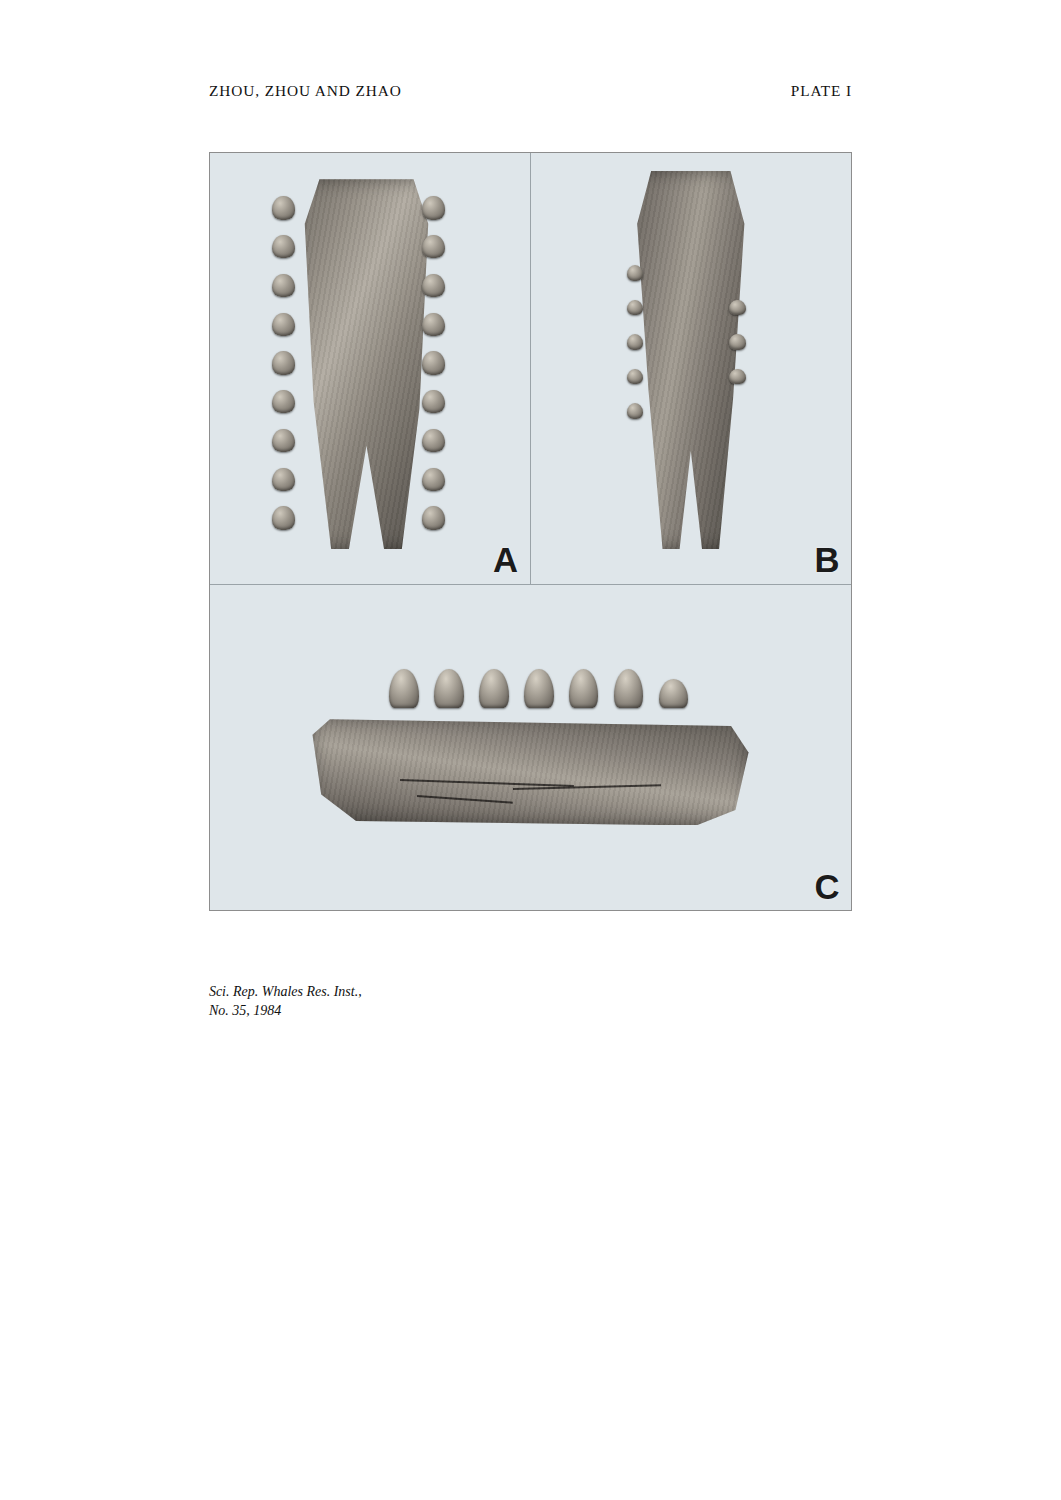Zhou, Zhou and Zhao Plate I
Scanned document
A
B
C
Sci. Rep. Whales Res. Inst., No. 35, 1984
Plate I. Panels labelled A, B and C.